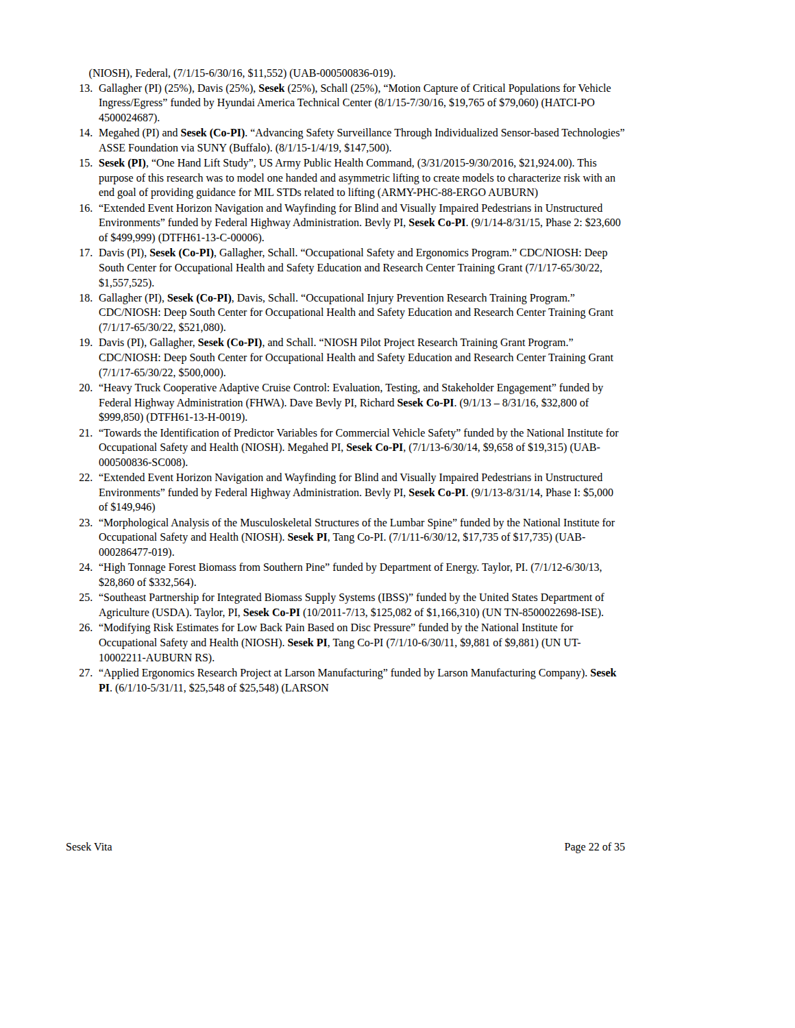(NIOSH), Federal, (7/1/15-6/30/16, $11,552) (UAB-000500836-019).
Gallagher (PI) (25%), Davis (25%), Sesek (25%), Schall (25%), “Motion Capture of Critical Populations for Vehicle Ingress/Egress” funded by Hyundai America Technical Center (8/1/15-7/30/16, $19,765 of $79,060) (HATCI-PO 4500024687).
Megahed (PI) and Sesek (Co-PI). “Advancing Safety Surveillance Through Individualized Sensor-based Technologies” ASSE Foundation via SUNY (Buffalo). (8/1/15-1/4/19, $147,500).
Sesek (PI), “One Hand Lift Study”, US Army Public Health Command, (3/31/2015-9/30/2016, $21,924.00). This purpose of this research was to model one handed and asymmetric lifting to create models to characterize risk with an end goal of providing guidance for MIL STDs related to lifting (ARMY-PHC-88-ERGO AUBURN)
“Extended Event Horizon Navigation and Wayfinding for Blind and Visually Impaired Pedestrians in Unstructured Environments” funded by Federal Highway Administration. Bevly PI, Sesek Co-PI. (9/1/14-8/31/15, Phase 2: $23,600 of $499,999) (DTFH61-13-C-00006).
Davis (PI), Sesek (Co-PI), Gallagher, Schall. “Occupational Safety and Ergonomics Program.” CDC/NIOSH: Deep South Center for Occupational Health and Safety Education and Research Center Training Grant (7/1/17-65/30/22, $1,557,525).
Gallagher (PI), Sesek (Co-PI), Davis, Schall. “Occupational Injury Prevention Research Training Program.” CDC/NIOSH: Deep South Center for Occupational Health and Safety Education and Research Center Training Grant (7/1/17-65/30/22, $521,080).
Davis (PI), Gallagher, Sesek (Co-PI), and Schall. “NIOSH Pilot Project Research Training Grant Program.” CDC/NIOSH: Deep South Center for Occupational Health and Safety Education and Research Center Training Grant (7/1/17-65/30/22, $500,000).
“Heavy Truck Cooperative Adaptive Cruise Control: Evaluation, Testing, and Stakeholder Engagement” funded by Federal Highway Administration (FHWA). Dave Bevly PI, Richard Sesek Co-PI. (9/1/13 – 8/31/16, $32,800 of $999,850) (DTFH61-13-H-0019).
“Towards the Identification of Predictor Variables for Commercial Vehicle Safety” funded by the National Institute for Occupational Safety and Health (NIOSH). Megahed PI, Sesek Co-PI, (7/1/13-6/30/14, $9,658 of $19,315) (UAB-000500836-SC008).
“Extended Event Horizon Navigation and Wayfinding for Blind and Visually Impaired Pedestrians in Unstructured Environments” funded by Federal Highway Administration. Bevly PI, Sesek Co-PI. (9/1/13-8/31/14, Phase I: $5,000 of $149,946)
“Morphological Analysis of the Musculoskeletal Structures of the Lumbar Spine” funded by the National Institute for Occupational Safety and Health (NIOSH). Sesek PI, Tang Co-PI. (7/1/11-6/30/12, $17,735 of $17,735) (UAB-000286477-019).
“High Tonnage Forest Biomass from Southern Pine” funded by Department of Energy. Taylor, PI. (7/1/12-6/30/13, $28,860 of $332,564).
“Southeast Partnership for Integrated Biomass Supply Systems (IBSS)” funded by the United States Department of Agriculture (USDA). Taylor, PI, Sesek Co-PI (10/2011-7/13, $125,082 of $1,166,310) (UN TN-8500022698-ISE).
“Modifying Risk Estimates for Low Back Pain Based on Disc Pressure” funded by the National Institute for Occupational Safety and Health (NIOSH). Sesek PI, Tang Co-PI (7/1/10-6/30/11, $9,881 of $9,881) (UN UT-10002211-AUBURN RS).
“Applied Ergonomics Research Project at Larson Manufacturing” funded by Larson Manufacturing Company). Sesek PI. (6/1/10-5/31/11, $25,548 of $25,548) (LARSON
Sesek Vita Page 22 of 35